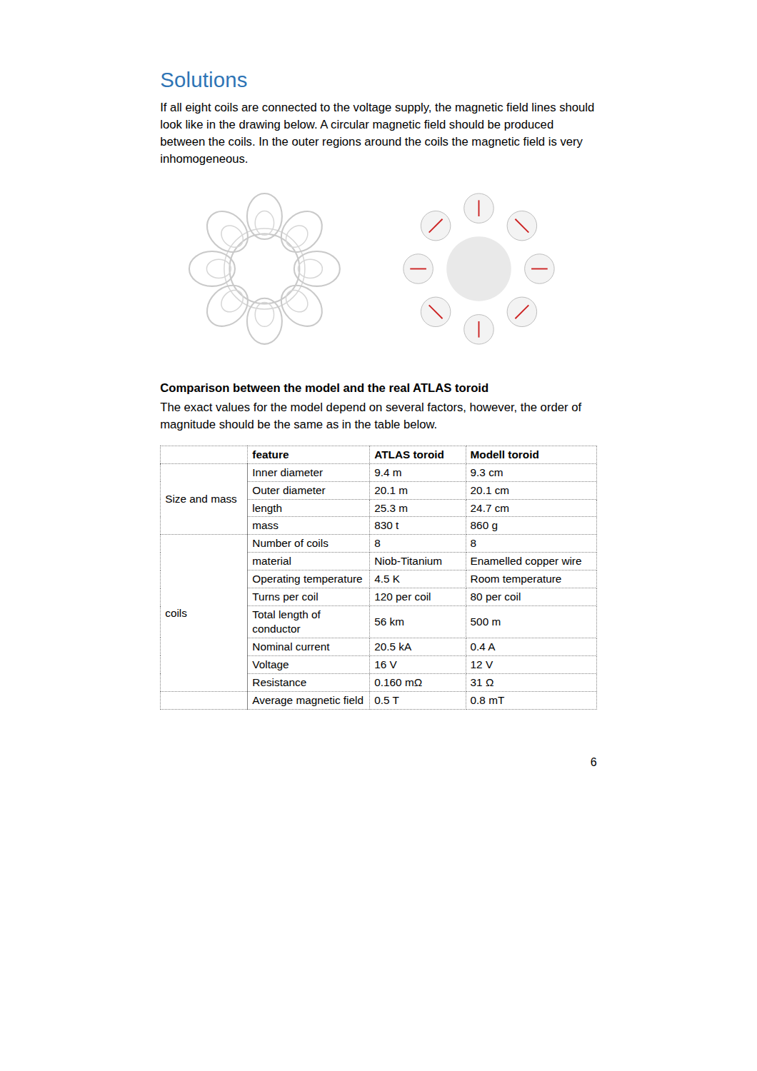Solutions
If all eight coils are connected to the voltage supply, the magnetic field lines should look like in the drawing below. A circular magnetic field should be produced between the coils. In the outer regions around the coils the magnetic field is very inhomogeneous.
Schematic of eight coils arranged in a toroidal ring
Comparison between the model and the real ATLAS toroid
The exact values for the model depend on several factors, however, the order of magnitude should be the same as in the table below.
| | feature | ATLAS toroid | Modell toroid |
| --- | --- | --- | --- |
| Size and mass | Inner diameter | 9.4 m | 9.3 cm |
| Outer diameter | 20.1 m | 20.1 cm |
| length | 25.3 m | 24.7 cm |
| mass | 830 t | 860 g |
| coils | Number of coils | 8 | 8 |
| material | Niob-Titanium | Enamelled copper wire |
| Operating temperature | 4.5 K | Room temperature |
| Turns per coil | 120 per coil | 80 per coil |
| Total length of conductor | 56 km | 500 m |
| Nominal current | 20.5 kA | 0.4 A |
| Voltage | 16 V | 12 V |
| Resistance | 0.160 mΩ | 31 Ω |
| | Average magnetic field | 0.5 T | 0.8 mT |
6